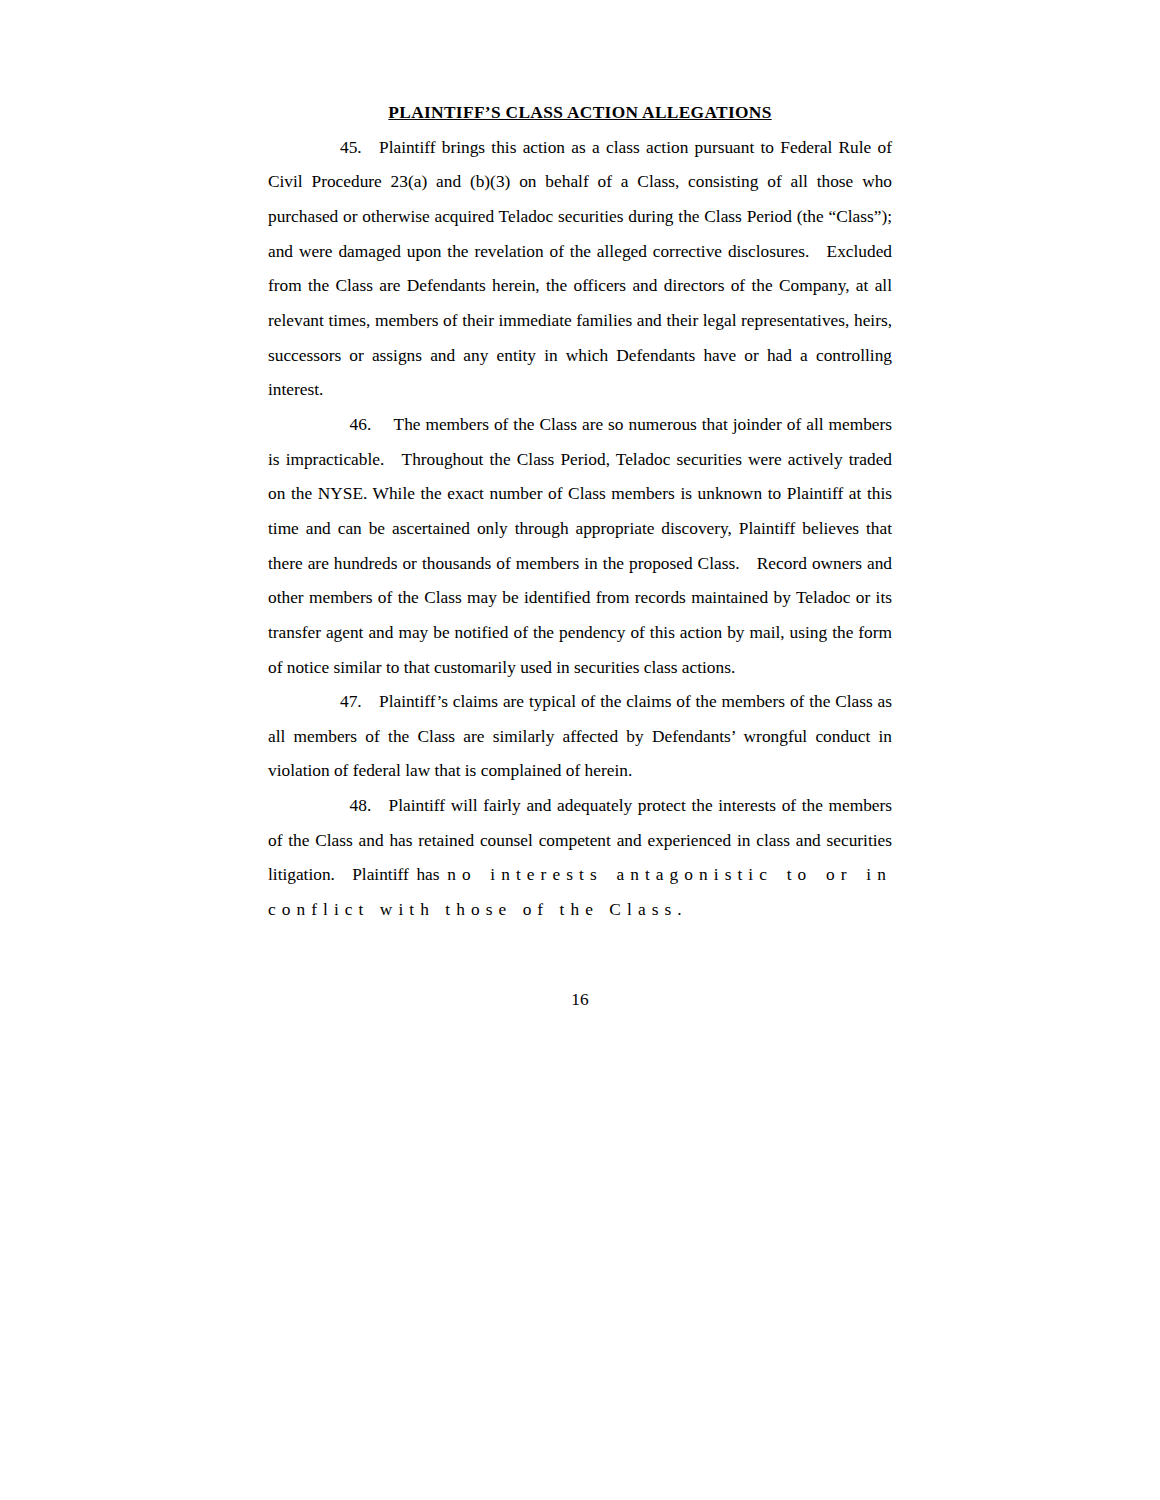PLAINTIFF’S CLASS ACTION ALLEGATIONS
45. Plaintiff brings this action as a class action pursuant to Federal Rule of Civil Procedure 23(a) and (b)(3) on behalf of a Class, consisting of all those who purchased or otherwise acquired Teladoc securities during the Class Period (the “Class”); and were damaged upon the revelation of the alleged corrective disclosures. Excluded from the Class are Defendants herein, the officers and directors of the Company, at all relevant times, members of their immediate families and their legal representatives, heirs, successors or assigns and any entity in which Defendants have or had a controlling interest.
46.  The members of the Class are so numerous that joinder of all members is impracticable. Throughout the Class Period, Teladoc securities were actively traded on the NYSE. While the exact number of Class members is unknown to Plaintiff at this time and can be ascertained only through appropriate discovery, Plaintiff believes that there are hundreds or thousands of members in the proposed Class. Record owners and other members of the Class may be identified from records maintained by Teladoc or its transfer agent and may be notified of the pendency of this action by mail, using the form of notice similar to that customarily used in securities class actions.
47. Plaintiff’s claims are typical of the claims of the members of the Class as all members of the Class are similarly affected by Defendants’ wrongful conduct in violation of federal law that is complained of herein.
48. Plaintiff will fairly and adequately protect the interests of the members of the Class and has retained counsel competent and experienced in class and securities litigation. Plaintiff has no interests antagonistic to or in conflict with those of the Class.
16